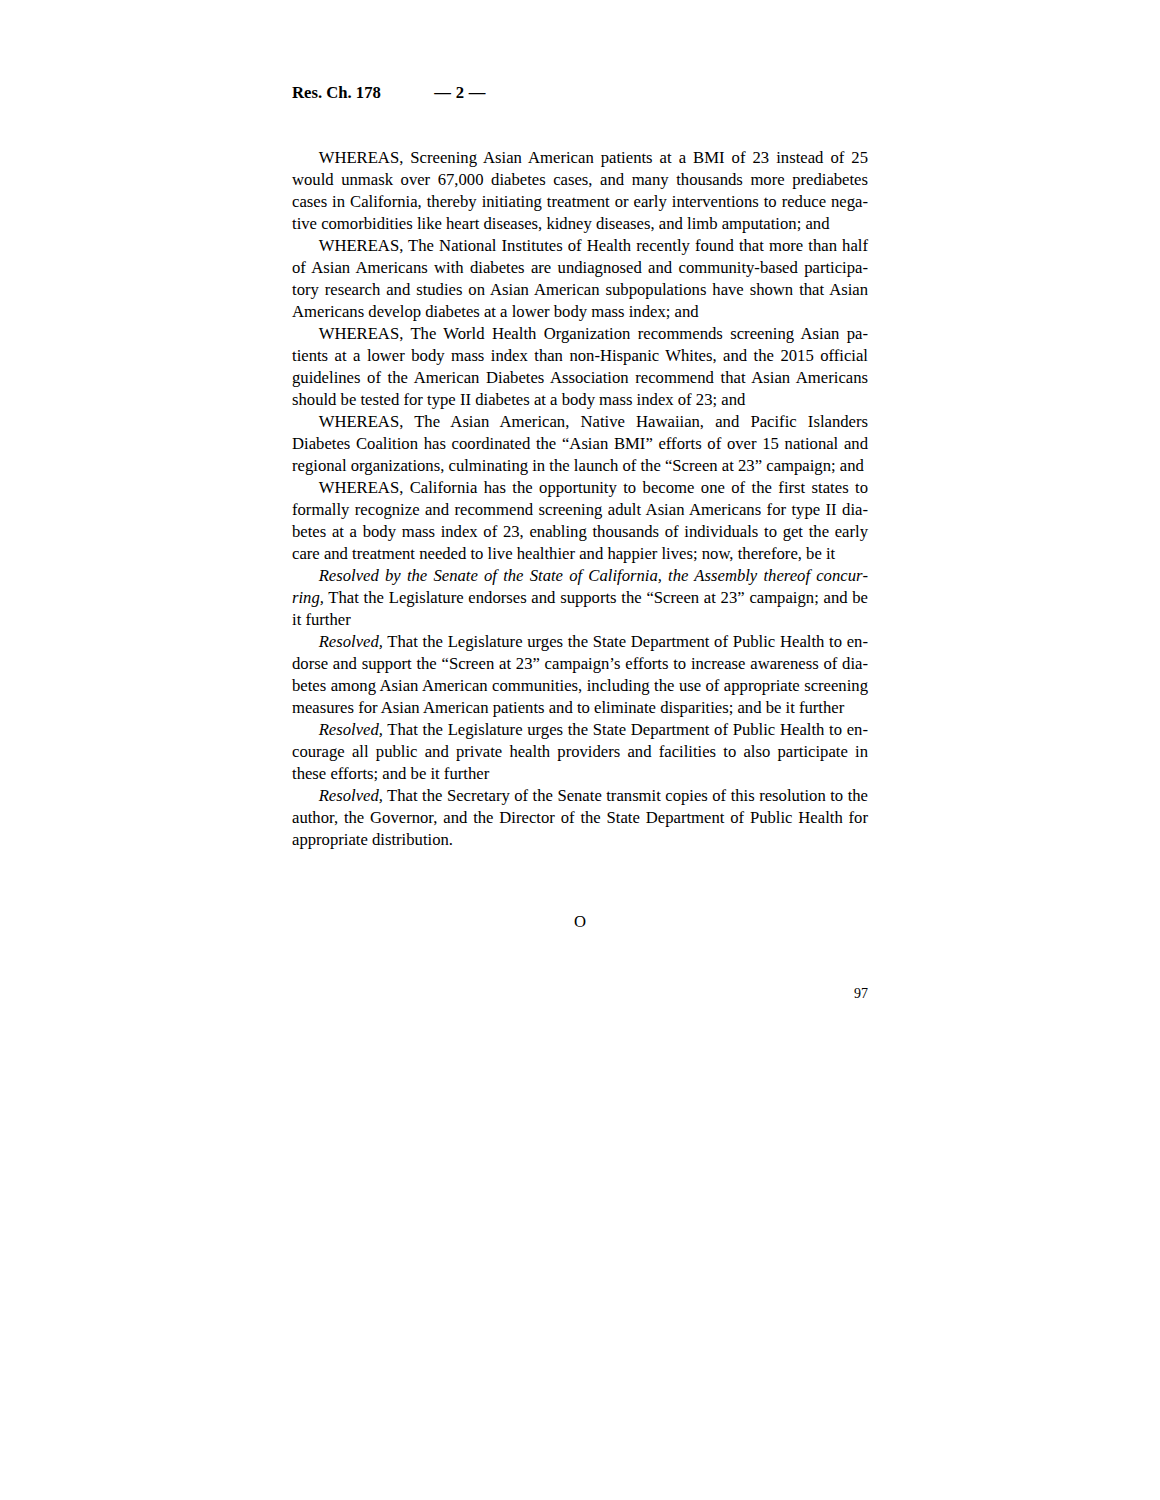Res. Ch. 178 — 2 —
WHEREAS, Screening Asian American patients at a BMI of 23 instead of 25 would unmask over 67,000 diabetes cases, and many thousands more prediabetes cases in California, thereby initiating treatment or early interventions to reduce negative comorbidities like heart diseases, kidney diseases, and limb amputation; and
WHEREAS, The National Institutes of Health recently found that more than half of Asian Americans with diabetes are undiagnosed and community-based participatory research and studies on Asian American subpopulations have shown that Asian Americans develop diabetes at a lower body mass index; and
WHEREAS, The World Health Organization recommends screening Asian patients at a lower body mass index than non-Hispanic Whites, and the 2015 official guidelines of the American Diabetes Association recommend that Asian Americans should be tested for type II diabetes at a body mass index of 23; and
WHEREAS, The Asian American, Native Hawaiian, and Pacific Islanders Diabetes Coalition has coordinated the “Asian BMI” efforts of over 15 national and regional organizations, culminating in the launch of the “Screen at 23” campaign; and
WHEREAS, California has the opportunity to become one of the first states to formally recognize and recommend screening adult Asian Americans for type II diabetes at a body mass index of 23, enabling thousands of individuals to get the early care and treatment needed to live healthier and happier lives; now, therefore, be it
Resolved by the Senate of the State of California, the Assembly thereof concurring, That the Legislature endorses and supports the “Screen at 23” campaign; and be it further
Resolved, That the Legislature urges the State Department of Public Health to endorse and support the “Screen at 23” campaign’s efforts to increase awareness of diabetes among Asian American communities, including the use of appropriate screening measures for Asian American patients and to eliminate disparities; and be it further
Resolved, That the Legislature urges the State Department of Public Health to encourage all public and private health providers and facilities to also participate in these efforts; and be it further
Resolved, That the Secretary of the Senate transmit copies of this resolution to the author, the Governor, and the Director of the State Department of Public Health for appropriate distribution.
O
97